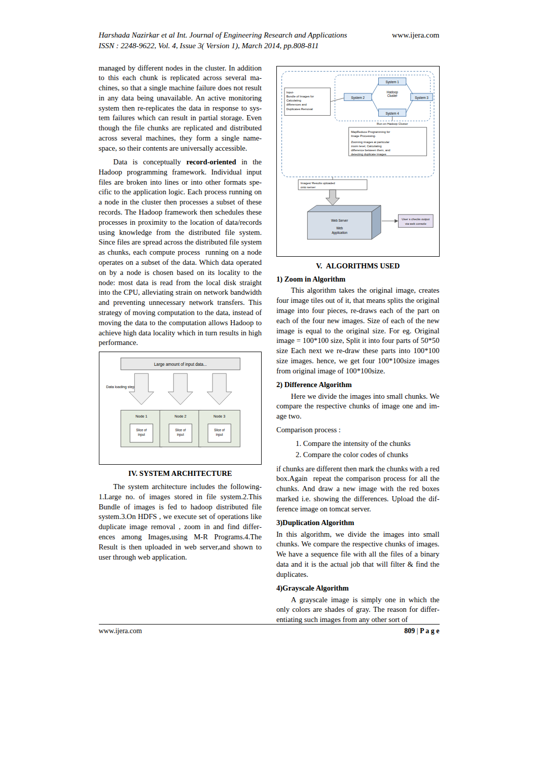www.ijera.com Harshada Nazirkar et al Int. Journal of Engineering Research and Applications
ISSN : 2248-9622, Vol. 4, Issue 3( Version 1), March 2014, pp.808-811
managed by different nodes in the cluster. In addition to this each chunk is replicated across several machines, so that a single machine failure does not result in any data being unavailable. An active monitoring system then re-replicates the data in response to system failures which can result in partial storage. Even though the file chunks are replicated and distributed across several machines, they form a single namespace, so their contents are universally accessible.
Data is conceptually record-oriented in the Hadoop programming framework. Individual input files are broken into lines or into other formats specific to the application logic. Each process running on a node in the cluster then processes a subset of these records. The Hadoop framework then schedules these processes in proximity to the location of data/records using knowledge from the distributed file system. Since files are spread across the distributed file system as chunks, each compute process running on a node operates on a subset of the data. Which data operated on by a node is chosen based on its locality to the node: most data is read from the local disk straight into the CPU, alleviating strain on network bandwidth and preventing unnecessary network transfers. This strategy of moving computation to the data, instead of moving the data to the computation allows Hadoop to achieve high data locality which in turn results in high performance.
Large amount of input data... Data loading step Node 1 Node 2 Node 3 Slice of input Slice of input Slice of input
IV. System Architecture
The system architecture includes the following-1.Large no. of images stored in file system.2.This Bundle of images is fed to hadoop distributed file system.3.On HDFS , we execute set of operations like duplicate image removal , zoom in and find differences among Images,using M-R Programs.4.The Result is then uploaded in web server,and shown to user through web application.
System 1 System 2 System 3 System 4 Hadoop Cluster Input- Bundle of Images for Calculating differences and Duplicates Removal Run on Hadoop Cluster MapReduce Programming for Image Processing- Zooming images at particular zoom level, Calculating difference between them, and detecting duplicate images Images/ Results uploaded onto server Web Server Web Application User s checks output via web console
V. Algorithms Used
1) Zoom in Algorithm
This algorithm takes the original image, creates four image tiles out of it, that means splits the original image into four pieces, re-draws each of the part on each of the four new images. Size of each of the new image is equal to the original size. For eg. Original image = 100*100 size, Split it into four parts of 50*50 size Each next we re-draw these parts into 100*100 size images. hence, we get four 100*100size images from original image of 100*100size.
2) Difference Algorithm
Here we divide the images into small chunks. We compare the respective chunks of image one and image two.
Comparison process :
Compare the intensity of the chunks
Compare the color codes of chunks
if chunks are different then mark the chunks with a red box.Again repeat the comparison process for all the chunks. And draw a new image with the red boxes marked i.e. showing the differences. Upload the difference image on tomcat server.
3)Duplication Algorithm
In this algorithm, we divide the images into small chunks. We compare the respective chunks of images. We have a sequence file with all the files of a binary data and it is the actual job that will filter & find the duplicates.
4)Grayscale Algorithm
A grayscale image is simply one in which the only colors are shades of gray. The reason for differentiating such images from any other sort of
www.ijera.com 809 | P a g e